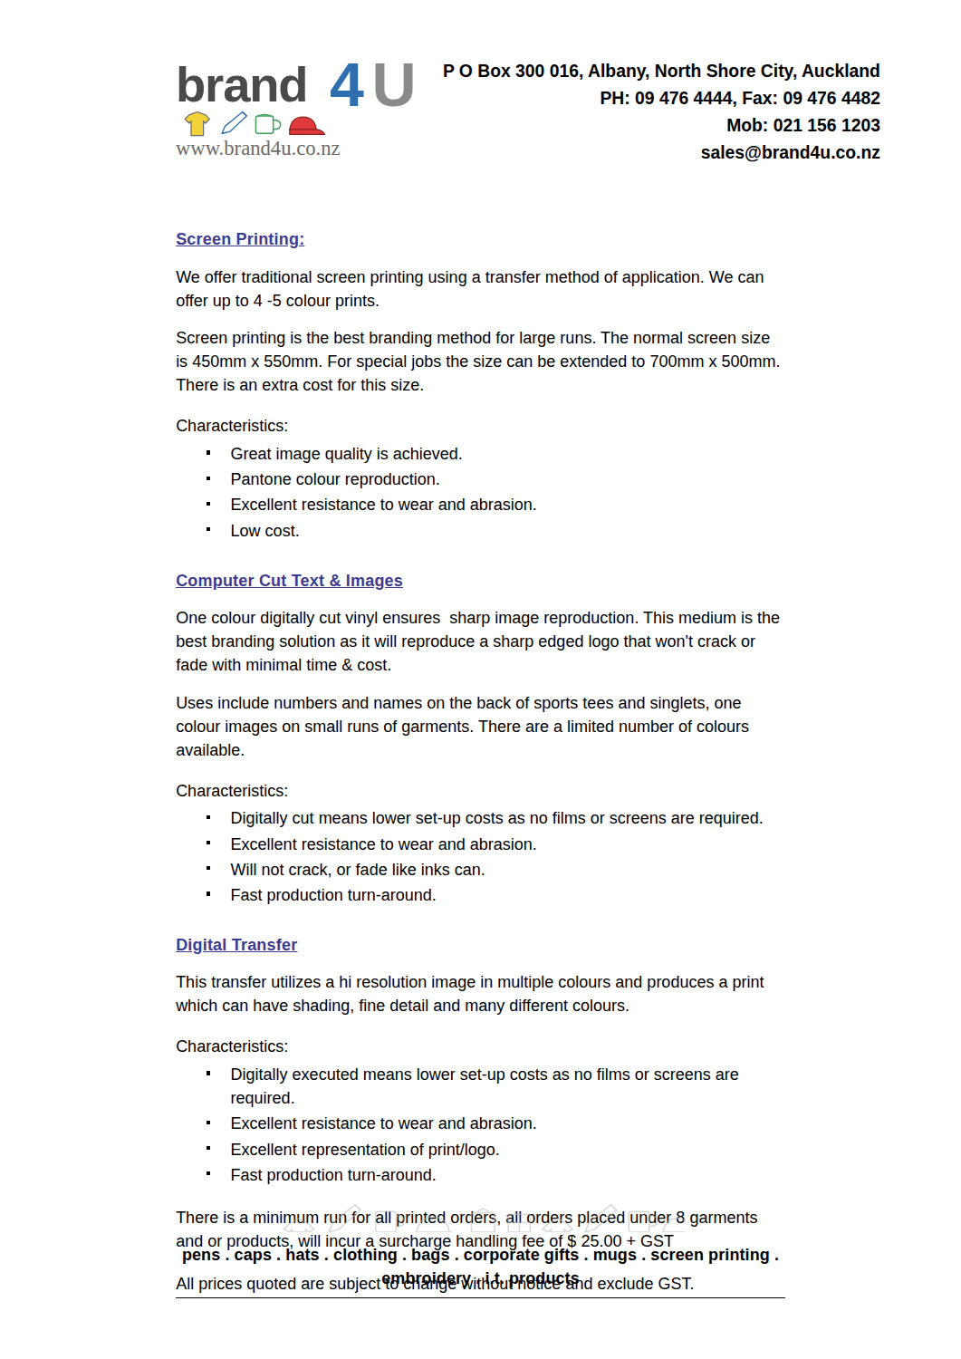brand 4 U www.brand4u.co.nz
P O Box 300 016, Albany, North Shore City, Auckland
PH: 09 476 4444, Fax: 09 476 4482
Mob: 021 156 1203
sales@brand4u.co.nz
Screen Printing:
We offer traditional screen printing using a transfer method of application. We can offer up to 4 -5 colour prints.
Screen printing is the best branding method for large runs. The normal screen size is 450mm x 550mm. For special jobs the size can be extended to 700mm x 500mm. There is an extra cost for this size.
Characteristics:
Great image quality is achieved.
Pantone colour reproduction.
Excellent resistance to wear and abrasion.
Low cost.
Computer Cut Text & Images
One colour digitally cut vinyl ensures sharp image reproduction. This medium is the best branding solution as it will reproduce a sharp edged logo that won't crack or fade with minimal time & cost.
Uses include numbers and names on the back of sports tees and singlets, one colour images on small runs of garments. There are a limited number of colours available.
Characteristics:
Digitally cut means lower set-up costs as no films or screens are required.
Excellent resistance to wear and abrasion.
Will not crack, or fade like inks can.
Fast production turn-around.
Digital Transfer
This transfer utilizes a hi resolution image in multiple colours and produces a print which can have shading, fine detail and many different colours.
Characteristics:
Digitally executed means lower set-up costs as no films or screens are required.
Excellent resistance to wear and abrasion.
Excellent representation of print/logo.
Fast production turn-around.
There is a minimum run for all printed orders, all orders placed under 8 garments and or products, will incur a surcharge handling fee of $ 25.00 + GST
All prices quoted are subject to change without notice and exclude GST.
pens . caps . hats . clothing . bags . corporate gifts . mugs . screen printing . embroidery . i.t. products